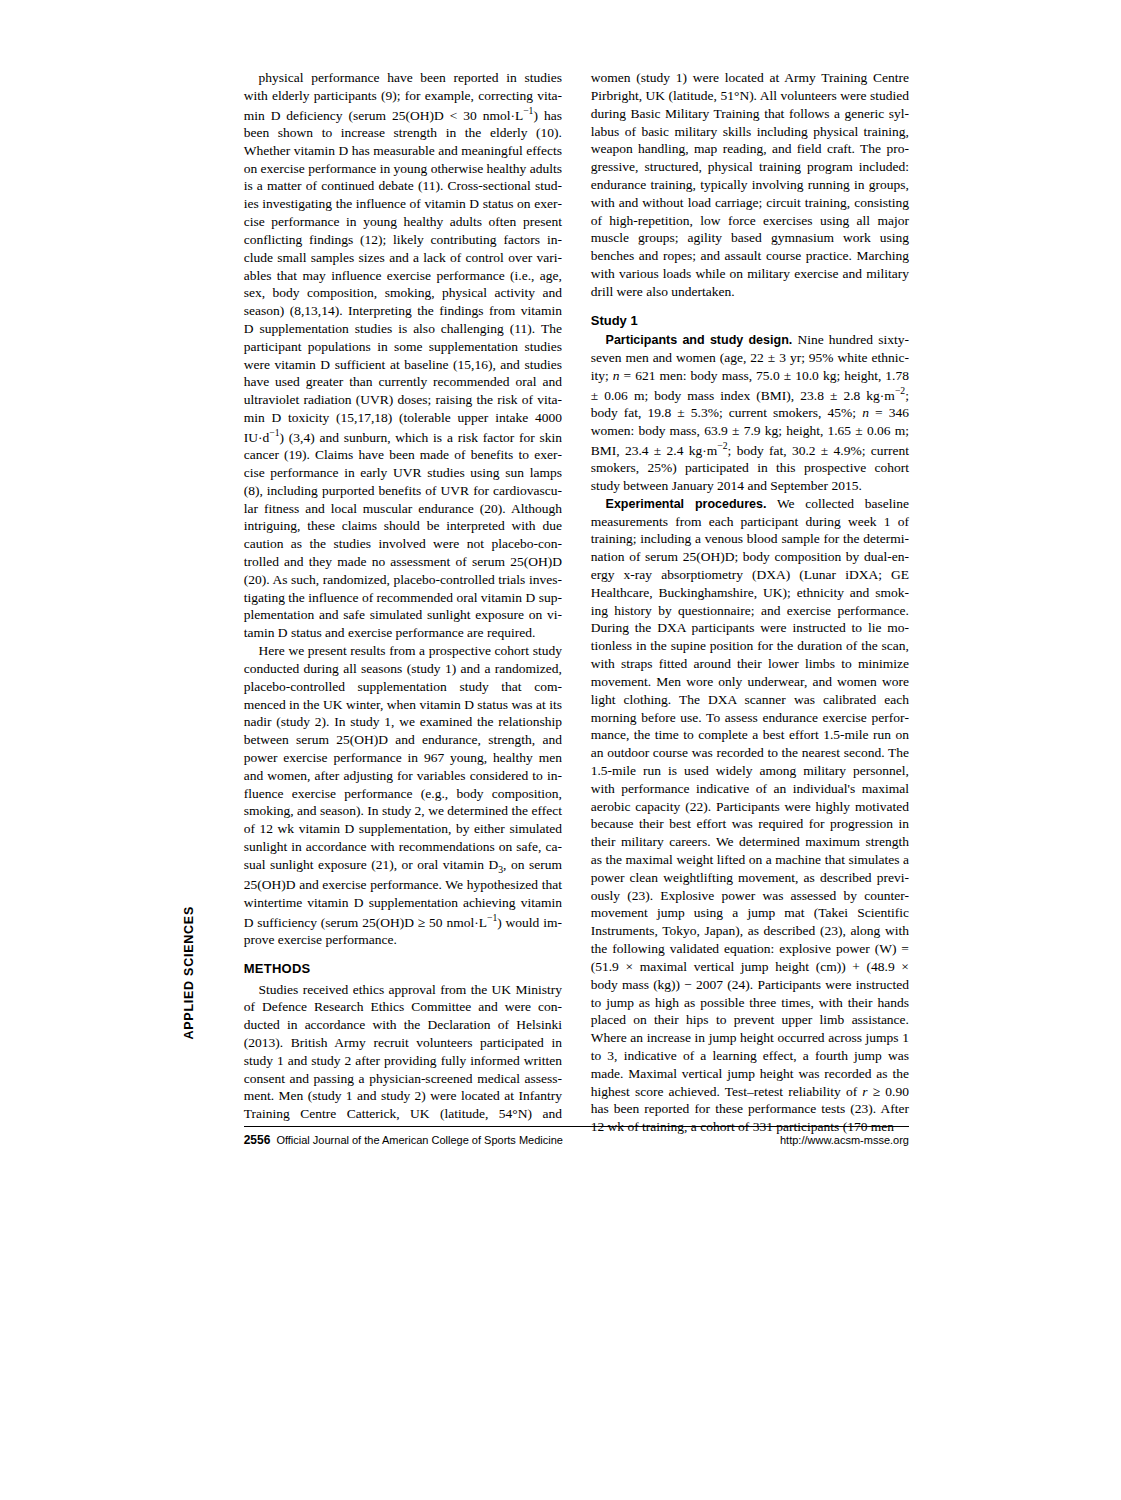APPLIED SCIENCES
physical performance have been reported in studies with elderly participants (9); for example, correcting vitamin D deficiency (serum 25(OH)D < 30 nmol·L−1) has been shown to increase strength in the elderly (10). Whether vitamin D has measurable and meaningful effects on exercise performance in young otherwise healthy adults is a matter of continued debate (11). Cross-sectional studies investigating the influence of vitamin D status on exercise performance in young healthy adults often present conflicting findings (12); likely contributing factors include small samples sizes and a lack of control over variables that may influence exercise performance (i.e., age, sex, body composition, smoking, physical activity and season) (8,13,14). Interpreting the findings from vitamin D supplementation studies is also challenging (11). The participant populations in some supplementation studies were vitamin D sufficient at baseline (15,16), and studies have used greater than currently recommended oral and ultraviolet radiation (UVR) doses; raising the risk of vitamin D toxicity (15,17,18) (tolerable upper intake 4000 IU·d−1) (3,4) and sunburn, which is a risk factor for skin cancer (19). Claims have been made of benefits to exercise performance in early UVR studies using sun lamps (8), including purported benefits of UVR for cardiovascular fitness and local muscular endurance (20). Although intriguing, these claims should be interpreted with due caution as the studies involved were not placebo-controlled and they made no assessment of serum 25(OH)D (20). As such, randomized, placebo-controlled trials investigating the influence of recommended oral vitamin D supplementation and safe simulated sunlight exposure on vitamin D status and exercise performance are required.
Here we present results from a prospective cohort study conducted during all seasons (study 1) and a randomized, placebo-controlled supplementation study that commenced in the UK winter, when vitamin D status was at its nadir (study 2). In study 1, we examined the relationship between serum 25(OH)D and endurance, strength, and power exercise performance in 967 young, healthy men and women, after adjusting for variables considered to influence exercise performance (e.g., body composition, smoking, and season). In study 2, we determined the effect of 12 wk vitamin D supplementation, by either simulated sunlight in accordance with recommendations on safe, casual sunlight exposure (21), or oral vitamin D3, on serum 25(OH)D and exercise performance. We hypothesized that wintertime vitamin D supplementation achieving vitamin D sufficiency (serum 25(OH)D ≥ 50 nmol·L−1) would improve exercise performance.
METHODS
Studies received ethics approval from the UK Ministry of Defence Research Ethics Committee and were conducted in accordance with the Declaration of Helsinki (2013). British Army recruit volunteers participated in study 1 and study 2 after providing fully informed written consent and passing a physician-screened medical assessment. Men (study 1 and study 2) were located at Infantry Training Centre Catterick, UK (latitude, 54°N) and women (study 1) were located at Army Training Centre Pirbright, UK (latitude, 51°N). All volunteers were studied during Basic Military Training that follows a generic syllabus of basic military skills including physical training, weapon handling, map reading, and field craft. The progressive, structured, physical training program included: endurance training, typically involving running in groups, with and without load carriage; circuit training, consisting of high-repetition, low force exercises using all major muscle groups; agility based gymnasium work using benches and ropes; and assault course practice. Marching with various loads while on military exercise and military drill were also undertaken.
Study 1
Participants and study design. Nine hundred sixty-seven men and women (age, 22 ± 3 yr; 95% white ethnicity; n = 621 men: body mass, 75.0 ± 10.0 kg; height, 1.78 ± 0.06 m; body mass index (BMI), 23.8 ± 2.8 kg·m−2; body fat, 19.8 ± 5.3%; current smokers, 45%; n = 346 women: body mass, 63.9 ± 7.9 kg; height, 1.65 ± 0.06 m; BMI, 23.4 ± 2.4 kg·m−2; body fat, 30.2 ± 4.9%; current smokers, 25%) participated in this prospective cohort study between January 2014 and September 2015.
Experimental procedures. We collected baseline measurements from each participant during week 1 of training; including a venous blood sample for the determination of serum 25(OH)D; body composition by dual-energy x-ray absorptiometry (DXA) (Lunar iDXA; GE Healthcare, Buckinghamshire, UK); ethnicity and smoking history by questionnaire; and exercise performance. During the DXA participants were instructed to lie motionless in the supine position for the duration of the scan, with straps fitted around their lower limbs to minimize movement. Men wore only underwear, and women wore light clothing. The DXA scanner was calibrated each morning before use. To assess endurance exercise performance, the time to complete a best effort 1.5-mile run on an outdoor course was recorded to the nearest second. The 1.5-mile run is used widely among military personnel, with performance indicative of an individual's maximal aerobic capacity (22). Participants were highly motivated because their best effort was required for progression in their military careers. We determined maximum strength as the maximal weight lifted on a machine that simulates a power clean weightlifting movement, as described previously (23). Explosive power was assessed by counter-movement jump using a jump mat (Takei Scientific Instruments, Tokyo, Japan), as described (23), along with the following validated equation: explosive power (W) = (51.9 × maximal vertical jump height (cm)) + (48.9 × body mass (kg)) − 2007 (24). Participants were instructed to jump as high as possible three times, with their hands placed on their hips to prevent upper limb assistance. Where an increase in jump height occurred across jumps 1 to 3, indicative of a learning effect, a fourth jump was made. Maximal vertical jump height was recorded as the highest score achieved. Test–retest reliability of r ≥ 0.90 has been reported for these performance tests (23). After 12 wk of training, a cohort of 331 participants (170 men
2556 Official Journal of the American College of Sports Medicine
http://www.acsm-msse.org